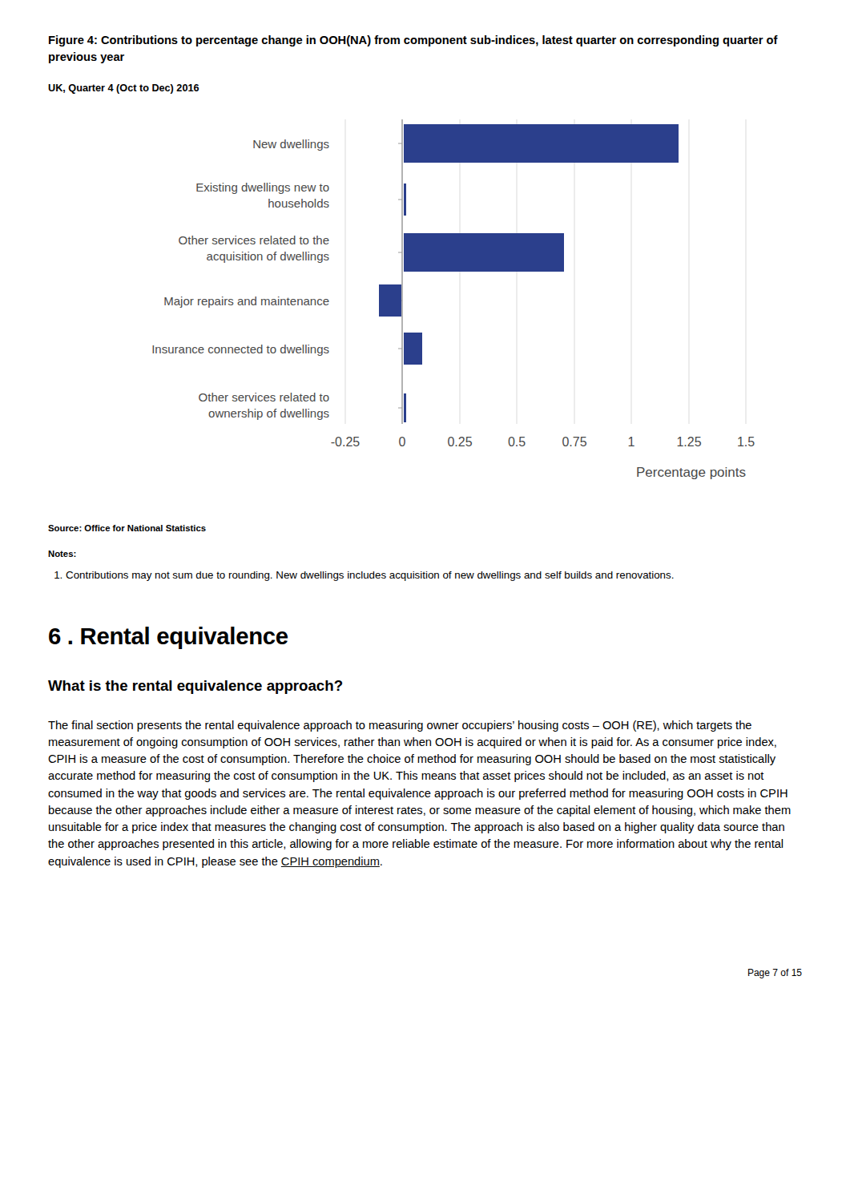Figure 4: Contributions to percentage change in OOH(NA) from component sub-indices, latest quarter on corresponding quarter of previous year
UK, Quarter 4 (Oct to Dec) 2016
x scale: -0.25 -> 330 ; 1.5 -> 830 => 285.714 px per unit New dwellings Existing dwellings new to households Other services related to the acquisition of dwellings Major repairs and maintenance Insurance connected to dwellings Other services related to ownership of dwellings -0.25 0 0.25 0.5 0.75 1 1.25 1.5 Percentage points
Source: Office for National Statistics
Notes:
Contributions may not sum due to rounding. New dwellings includes acquisition of new dwellings and self builds and renovations.
6 . Rental equivalence
What is the rental equivalence approach?
The final section presents the rental equivalence approach to measuring owner occupiers’ housing costs – OOH (RE), which targets the measurement of ongoing consumption of OOH services, rather than when OOH is acquired or when it is paid for. As a consumer price index, CPIH is a measure of the cost of consumption. Therefore the choice of method for measuring OOH should be based on the most statistically accurate method for measuring the cost of consumption in the UK. This means that asset prices should not be included, as an asset is not consumed in the way that goods and services are. The rental equivalence approach is our preferred method for measuring OOH costs in CPIH because the other approaches include either a measure of interest rates, or some measure of the capital element of housing, which make them unsuitable for a price index that measures the changing cost of consumption. The approach is also based on a higher quality data source than the other approaches presented in this article, allowing for a more reliable estimate of the measure. For more information about why the rental equivalence is used in CPIH, please see the CPIH compendium.
Page 7 of 15